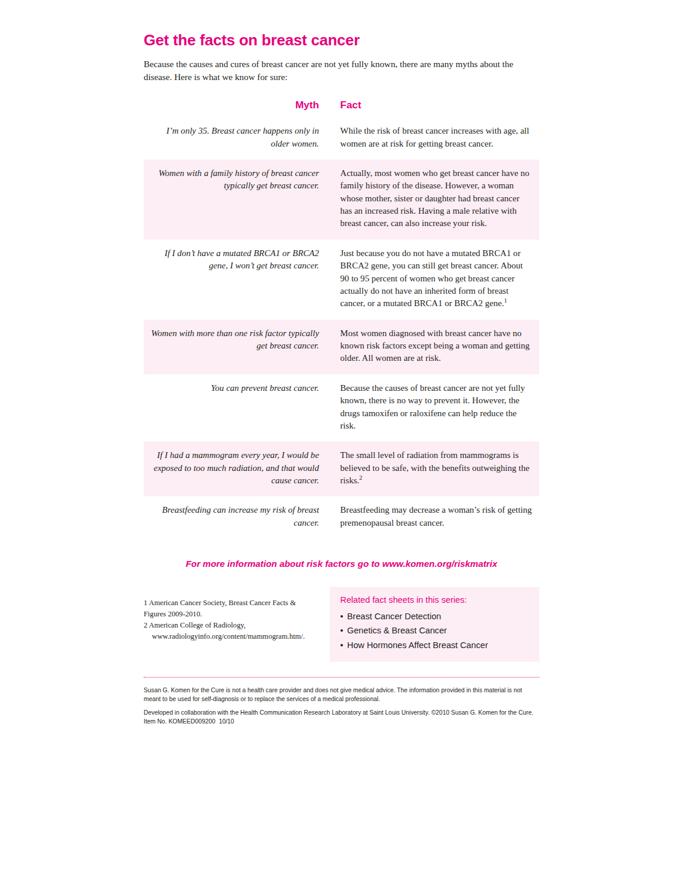Get the facts on breast cancer
Because the causes and cures of breast cancer are not yet fully known, there are many myths about the disease. Here is what we know for sure:
| Myth | Fact |
| --- | --- |
| I’m only 35. Breast cancer happens only in older women. | While the risk of breast cancer increases with age, all women are at risk for getting breast cancer. |
| Women with a family history of breast cancer typically get breast cancer. | Actually, most women who get breast cancer have no family history of the disease. However, a woman whose mother, sister or daughter had breast cancer has an increased risk. Having a male relative with breast cancer, can also increase your risk. |
| If I don’t have a mutated BRCA1 or BRCA2 gene, I won’t get breast cancer. | Just because you do not have a mutated BRCA1 or BRCA2 gene, you can still get breast cancer. About 90 to 95 percent of women who get breast cancer actually do not have an inherited form of breast cancer, or a mutated BRCA1 or BRCA2 gene. 1 |
| Women with more than one risk factor typically get breast cancer. | Most women diagnosed with breast cancer have no known risk factors except being a woman and getting older. All women are at risk. |
| You can prevent breast cancer. | Because the causes of breast cancer are not yet fully known, there is no way to prevent it. However, the drugs tamoxifen or raloxifene can help reduce the risk. |
| If I had a mammogram every year, I would be exposed to too much radiation, and that would cause cancer. | The small level of radiation from mammograms is believed to be safe, with the benefits outweighing the risks. 2 |
| Breastfeeding can increase my risk of breast cancer. | Breastfeeding may decrease a woman’s risk of getting premenopausal breast cancer. |
For more information about risk factors go to www.komen.org/riskmatrix
1 American Cancer Society, Breast Cancer Facts & Figures 2009-2010.
2 American College of Radiology, www.radiologyinfo.org/content/mammogram.htm/.
Related fact sheets in this series:
Breast Cancer Detection
Genetics & Breast Cancer
How Hormones Affect Breast Cancer
Susan G. Komen for the Cure is not a health care provider and does not give medical advice. The information provided in this material is not meant to be used for self-diagnosis or to replace the services of a medical professional.
Developed in collaboration with the Health Communication Research Laboratory at Saint Louis University. ©2010 Susan G. Komen for the Cure. Item No. KOMEED009200 10/10